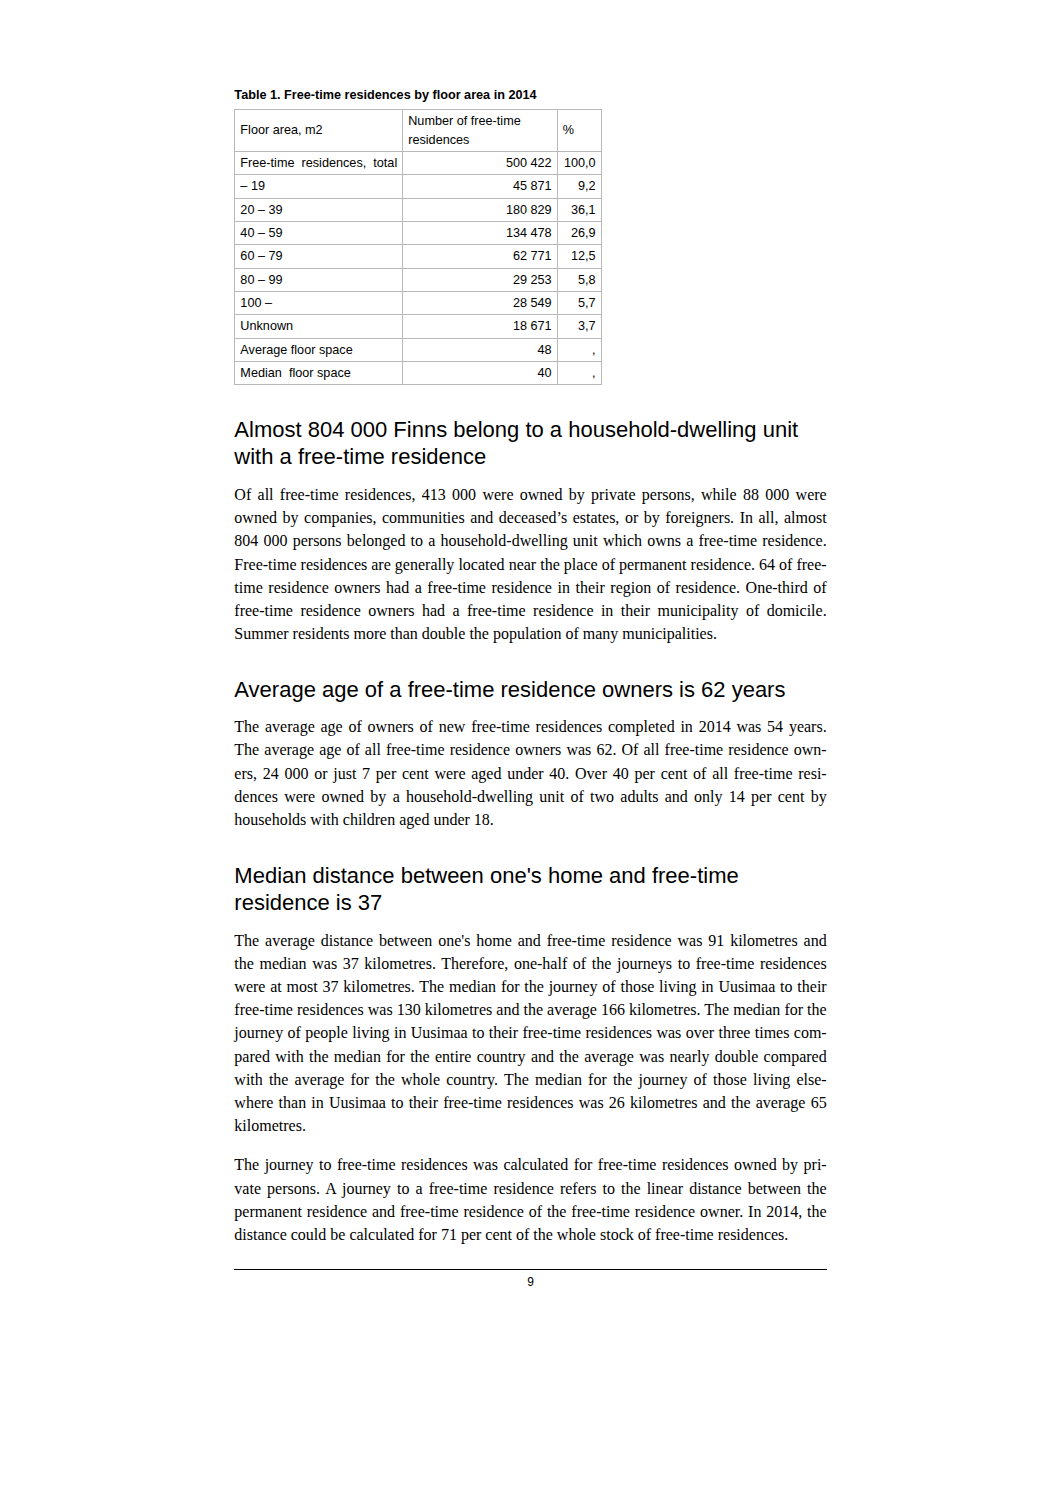Table 1. Free-time residences by floor area in 2014
| Floor area, m2 | Number of free-time residences | % |
| --- | --- | --- |
| Free-time residences, total | 500 422 | 100,0 |
| – 19 | 45 871 | 9,2 |
| 20 – 39 | 180 829 | 36,1 |
| 40 – 59 | 134 478 | 26,9 |
| 60 – 79 | 62 771 | 12,5 |
| 80 – 99 | 29 253 | 5,8 |
| 100 – | 28 549 | 5,7 |
| Unknown | 18 671 | 3,7 |
| Average floor space | 48 | , |
| Median floor space | 40 | , |
Almost 804 000 Finns belong to a household-dwelling unit with a free-time residence
Of all free-time residences, 413 000 were owned by private persons, while 88 000 were owned by companies, communities and deceased’s estates, or by foreigners. In all, almost 804 000 persons belonged to a household-dwelling unit which owns a free-time residence. Free-time residences are generally located near the place of permanent residence. 64 of free-time residence owners had a free-time residence in their region of residence. One-third of free-time residence owners had a free-time residence in their municipality of domicile. Summer residents more than double the population of many municipalities.
Average age of a free-time residence owners is 62 years
The average age of owners of new free-time residences completed in 2014 was 54 years. The average age of all free-time residence owners was 62. Of all free-time residence owners, 24 000 or just 7 per cent were aged under 40. Over 40 per cent of all free-time residences were owned by a household-dwelling unit of two adults and only 14 per cent by households with children aged under 18.
Median distance between one's home and free-time residence is 37
The average distance between one's home and free-time residence was 91 kilometres and the median was 37 kilometres. Therefore, one-half of the journeys to free-time residences were at most 37 kilometres. The median for the journey of those living in Uusimaa to their free-time residences was 130 kilometres and the average 166 kilometres. The median for the journey of people living in Uusimaa to their free-time residences was over three times compared with the median for the entire country and the average was nearly double compared with the average for the whole country. The median for the journey of those living elsewhere than in Uusimaa to their free-time residences was 26 kilometres and the average 65 kilometres.
The journey to free-time residences was calculated for free-time residences owned by private persons. A journey to a free-time residence refers to the linear distance between the permanent residence and free-time residence of the free-time residence owner. In 2014, the distance could be calculated for 71 per cent of the whole stock of free-time residences.
9